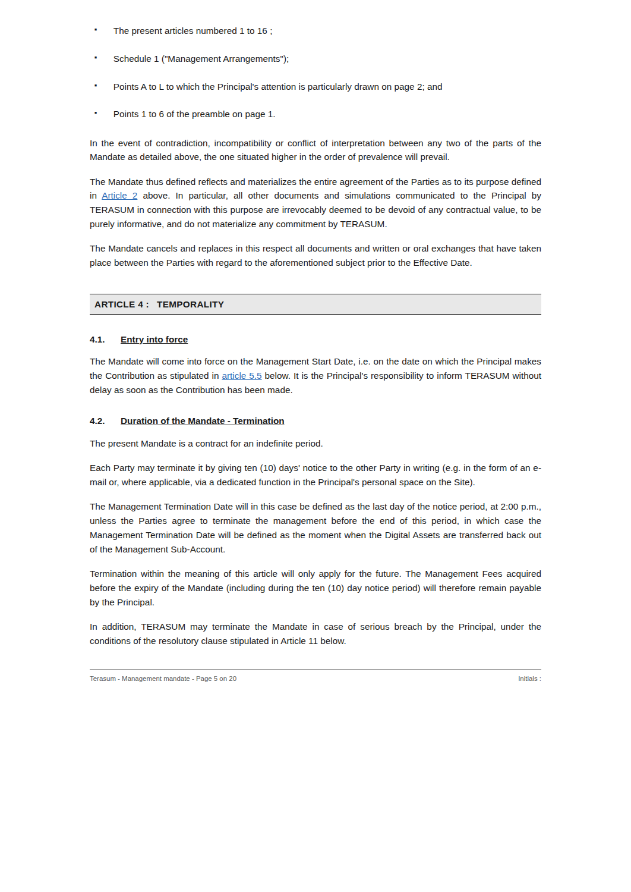The present articles numbered 1 to 16 ;
Schedule 1 ("Management Arrangements");
Points A to L to which the Principal's attention is particularly drawn on page 2; and
Points 1 to 6 of the preamble on page 1.
In the event of contradiction, incompatibility or conflict of interpretation between any two of the parts of the Mandate as detailed above, the one situated higher in the order of prevalence will prevail.
The Mandate thus defined reflects and materializes the entire agreement of the Parties as to its purpose defined in Article 2 above. In particular, all other documents and simulations communicated to the Principal by TERASUM in connection with this purpose are irrevocably deemed to be devoid of any contractual value, to be purely informative, and do not materialize any commitment by TERASUM.
The Mandate cancels and replaces in this respect all documents and written or oral exchanges that have taken place between the Parties with regard to the aforementioned subject prior to the Effective Date.
ARTICLE 4 : TEMPORALITY
4.1. Entry into force
The Mandate will come into force on the Management Start Date, i.e. on the date on which the Principal makes the Contribution as stipulated in article 5.5 below. It is the Principal's responsibility to inform TERASUM without delay as soon as the Contribution has been made.
4.2. Duration of the Mandate - Termination
The present Mandate is a contract for an indefinite period.
Each Party may terminate it by giving ten (10) days' notice to the other Party in writing (e.g. in the form of an e-mail or, where applicable, via a dedicated function in the Principal's personal space on the Site).
The Management Termination Date will in this case be defined as the last day of the notice period, at 2:00 p.m., unless the Parties agree to terminate the management before the end of this period, in which case the Management Termination Date will be defined as the moment when the Digital Assets are transferred back out of the Management Sub-Account.
Termination within the meaning of this article will only apply for the future. The Management Fees acquired before the expiry of the Mandate (including during the ten (10) day notice period) will therefore remain payable by the Principal.
In addition, TERASUM may terminate the Mandate in case of serious breach by the Principal, under the conditions of the resolutory clause stipulated in Article 11 below.
Terasum - Management mandate - Page 5 on 20 Initials :